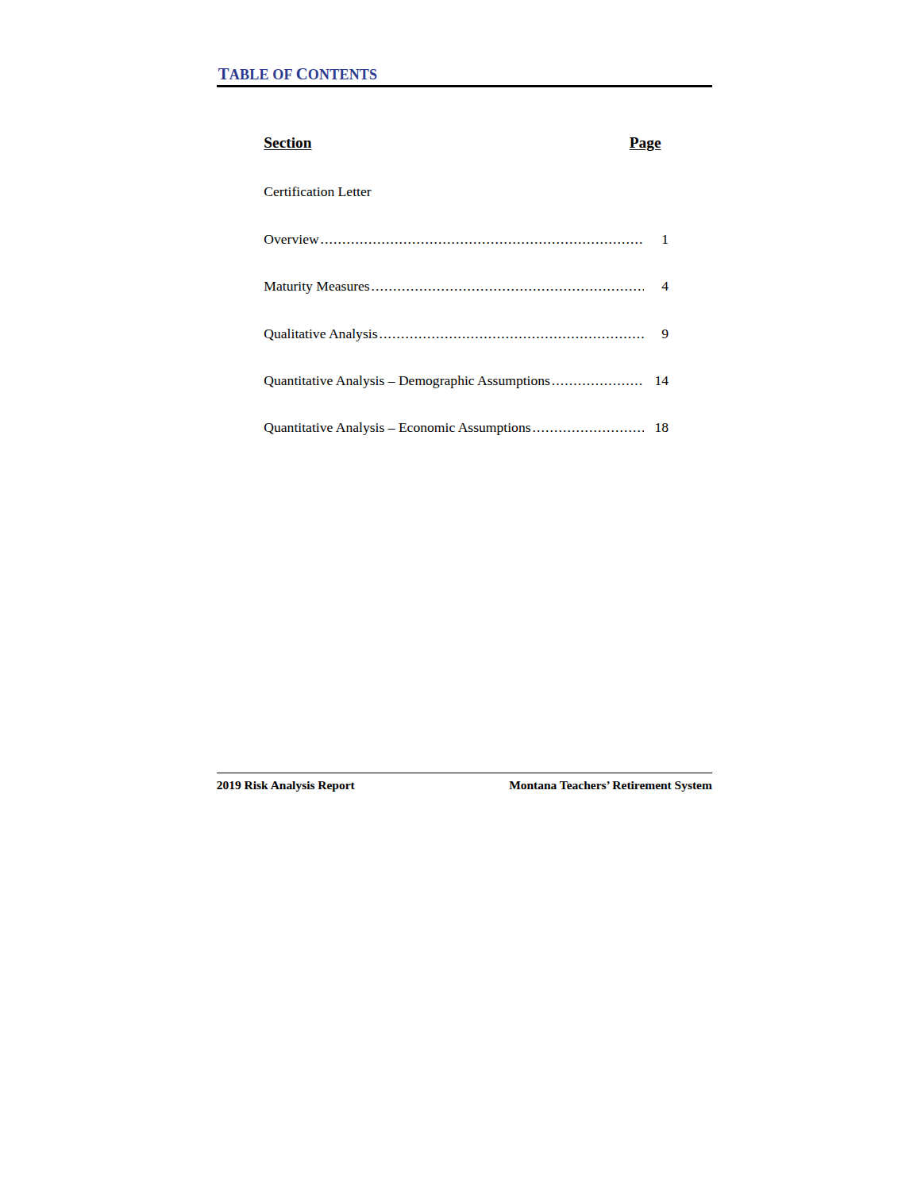TABLE OF CONTENTS
Section Page
Certification Letter
Overview ......................................................................................................................... 1
Maturity Measures ......................................................................................................... 4
Qualitative Analysis ....................................................................................................... 9
Quantitative Analysis – Demographic Assumptions .................................................. 14
Quantitative Analysis – Economic Assumptions ........................................................ 18
2019 Risk Analysis Report Montana Teachers’ Retirement System